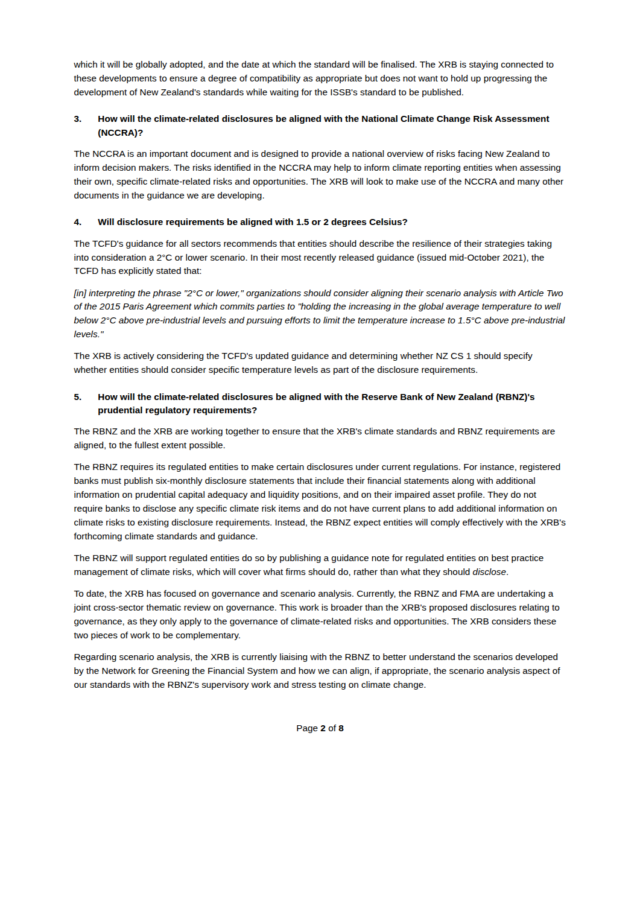which it will be globally adopted, and the date at which the standard will be finalised. The XRB is staying connected to these developments to ensure a degree of compatibility as appropriate but does not want to hold up progressing the development of New Zealand's standards while waiting for the ISSB's standard to be published.
3. How will the climate-related disclosures be aligned with the National Climate Change Risk Assessment (NCCRA)?
The NCCRA is an important document and is designed to provide a national overview of risks facing New Zealand to inform decision makers. The risks identified in the NCCRA may help to inform climate reporting entities when assessing their own, specific climate-related risks and opportunities. The XRB will look to make use of the NCCRA and many other documents in the guidance we are developing.
4. Will disclosure requirements be aligned with 1.5 or 2 degrees Celsius?
The TCFD's guidance for all sectors recommends that entities should describe the resilience of their strategies taking into consideration a 2°C or lower scenario. In their most recently released guidance (issued mid-October 2021), the TCFD has explicitly stated that:
[in] interpreting the phrase "2°C or lower," organizations should consider aligning their scenario analysis with Article Two of the 2015 Paris Agreement which commits parties to "holding the increasing in the global average temperature to well below 2°C above pre-industrial levels and pursuing efforts to limit the temperature increase to 1.5°C above pre-industrial levels."
The XRB is actively considering the TCFD's updated guidance and determining whether NZ CS 1 should specify whether entities should consider specific temperature levels as part of the disclosure requirements.
5. How will the climate-related disclosures be aligned with the Reserve Bank of New Zealand (RBNZ)'s prudential regulatory requirements?
The RBNZ and the XRB are working together to ensure that the XRB's climate standards and RBNZ requirements are aligned, to the fullest extent possible.
The RBNZ requires its regulated entities to make certain disclosures under current regulations. For instance, registered banks must publish six-monthly disclosure statements that include their financial statements along with additional information on prudential capital adequacy and liquidity positions, and on their impaired asset profile. They do not require banks to disclose any specific climate risk items and do not have current plans to add additional information on climate risks to existing disclosure requirements. Instead, the RBNZ expect entities will comply effectively with the XRB's forthcoming climate standards and guidance.
The RBNZ will support regulated entities do so by publishing a guidance note for regulated entities on best practice management of climate risks, which will cover what firms should do, rather than what they should disclose.
To date, the XRB has focused on governance and scenario analysis. Currently, the RBNZ and FMA are undertaking a joint cross-sector thematic review on governance. This work is broader than the XRB's proposed disclosures relating to governance, as they only apply to the governance of climate-related risks and opportunities. The XRB considers these two pieces of work to be complementary.
Regarding scenario analysis, the XRB is currently liaising with the RBNZ to better understand the scenarios developed by the Network for Greening the Financial System and how we can align, if appropriate, the scenario analysis aspect of our standards with the RBNZ's supervisory work and stress testing on climate change.
Page 2 of 8